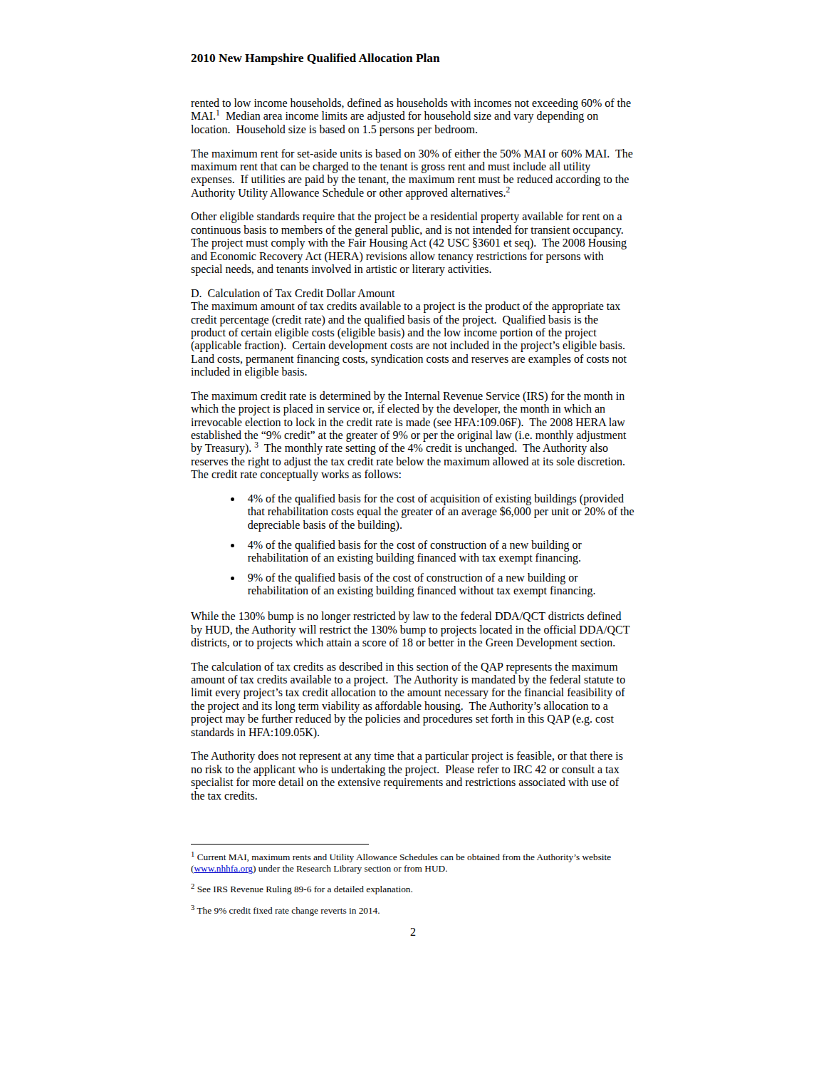2010 New Hampshire Qualified Allocation Plan
rented to low income households, defined as households with incomes not exceeding 60% of the MAI.1 Median area income limits are adjusted for household size and vary depending on location. Household size is based on 1.5 persons per bedroom.
The maximum rent for set-aside units is based on 30% of either the 50% MAI or 60% MAI. The maximum rent that can be charged to the tenant is gross rent and must include all utility expenses. If utilities are paid by the tenant, the maximum rent must be reduced according to the Authority Utility Allowance Schedule or other approved alternatives.2
Other eligible standards require that the project be a residential property available for rent on a continuous basis to members of the general public, and is not intended for transient occupancy. The project must comply with the Fair Housing Act (42 USC §3601 et seq). The 2008 Housing and Economic Recovery Act (HERA) revisions allow tenancy restrictions for persons with special needs, and tenants involved in artistic or literary activities.
D. Calculation of Tax Credit Dollar Amount
The maximum amount of tax credits available to a project is the product of the appropriate tax credit percentage (credit rate) and the qualified basis of the project. Qualified basis is the product of certain eligible costs (eligible basis) and the low income portion of the project (applicable fraction). Certain development costs are not included in the project’s eligible basis. Land costs, permanent financing costs, syndication costs and reserves are examples of costs not included in eligible basis.
The maximum credit rate is determined by the Internal Revenue Service (IRS) for the month in which the project is placed in service or, if elected by the developer, the month in which an irrevocable election to lock in the credit rate is made (see HFA:109.06F). The 2008 HERA law established the “9% credit” at the greater of 9% or per the original law (i.e. monthly adjustment by Treasury). 3 The monthly rate setting of the 4% credit is unchanged. The Authority also reserves the right to adjust the tax credit rate below the maximum allowed at its sole discretion. The credit rate conceptually works as follows:
4% of the qualified basis for the cost of acquisition of existing buildings (provided that rehabilitation costs equal the greater of an average $6,000 per unit or 20% of the depreciable basis of the building).
4% of the qualified basis for the cost of construction of a new building or rehabilitation of an existing building financed with tax exempt financing.
9% of the qualified basis of the cost of construction of a new building or rehabilitation of an existing building financed without tax exempt financing.
While the 130% bump is no longer restricted by law to the federal DDA/QCT districts defined by HUD, the Authority will restrict the 130% bump to projects located in the official DDA/QCT districts, or to projects which attain a score of 18 or better in the Green Development section.
The calculation of tax credits as described in this section of the QAP represents the maximum amount of tax credits available to a project. The Authority is mandated by the federal statute to limit every project’s tax credit allocation to the amount necessary for the financial feasibility of the project and its long term viability as affordable housing. The Authority’s allocation to a project may be further reduced by the policies and procedures set forth in this QAP (e.g. cost standards in HFA:109.05K).
The Authority does not represent at any time that a particular project is feasible, or that there is no risk to the applicant who is undertaking the project. Please refer to IRC 42 or consult a tax specialist for more detail on the extensive requirements and restrictions associated with use of the tax credits.
1 Current MAI, maximum rents and Utility Allowance Schedules can be obtained from the Authority’s website (www.nhhfa.org) under the Research Library section or from HUD.
2 See IRS Revenue Ruling 89-6 for a detailed explanation.
3 The 9% credit fixed rate change reverts in 2014.
2